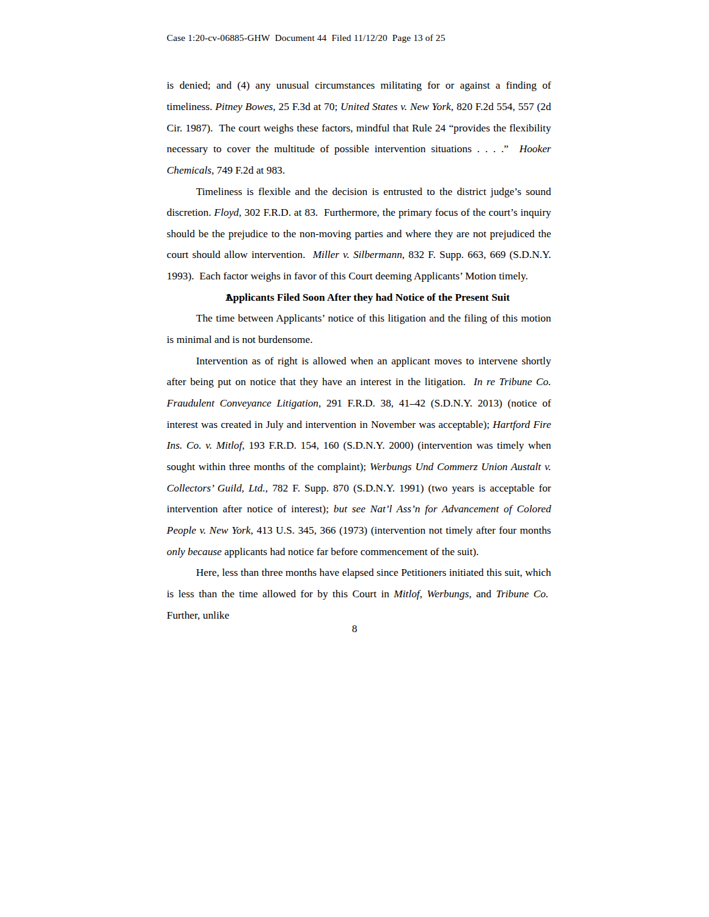Case 1:20-cv-06885-GHW Document 44 Filed 11/12/20 Page 13 of 25
is denied; and (4) any unusual circumstances militating for or against a finding of timeliness. Pitney Bowes, 25 F.3d at 70; United States v. New York, 820 F.2d 554, 557 (2d Cir. 1987). The court weighs these factors, mindful that Rule 24 “provides the flexibility necessary to cover the multitude of possible intervention situations . . . .” Hooker Chemicals, 749 F.2d at 983.
Timeliness is flexible and the decision is entrusted to the district judge’s sound discretion. Floyd, 302 F.R.D. at 83. Furthermore, the primary focus of the court’s inquiry should be the prejudice to the non-moving parties and where they are not prejudiced the court should allow intervention. Miller v. Silbermann, 832 F. Supp. 663, 669 (S.D.N.Y. 1993). Each factor weighs in favor of this Court deeming Applicants’ Motion timely.
1. Applicants Filed Soon After they had Notice of the Present Suit
The time between Applicants’ notice of this litigation and the filing of this motion is minimal and is not burdensome.
Intervention as of right is allowed when an applicant moves to intervene shortly after being put on notice that they have an interest in the litigation. In re Tribune Co. Fraudulent Conveyance Litigation, 291 F.R.D. 38, 41–42 (S.D.N.Y. 2013) (notice of interest was created in July and intervention in November was acceptable); Hartford Fire Ins. Co. v. Mitlof, 193 F.R.D. 154, 160 (S.D.N.Y. 2000) (intervention was timely when sought within three months of the complaint); Werbungs Und Commerz Union Austalt v. Collectors’ Guild, Ltd., 782 F. Supp. 870 (S.D.N.Y. 1991) (two years is acceptable for intervention after notice of interest); but see Nat’l Ass’n for Advancement of Colored People v. New York, 413 U.S. 345, 366 (1973) (intervention not timely after four months only because applicants had notice far before commencement of the suit).
Here, less than three months have elapsed since Petitioners initiated this suit, which is less than the time allowed for by this Court in Mitlof, Werbungs, and Tribune Co. Further, unlike
8